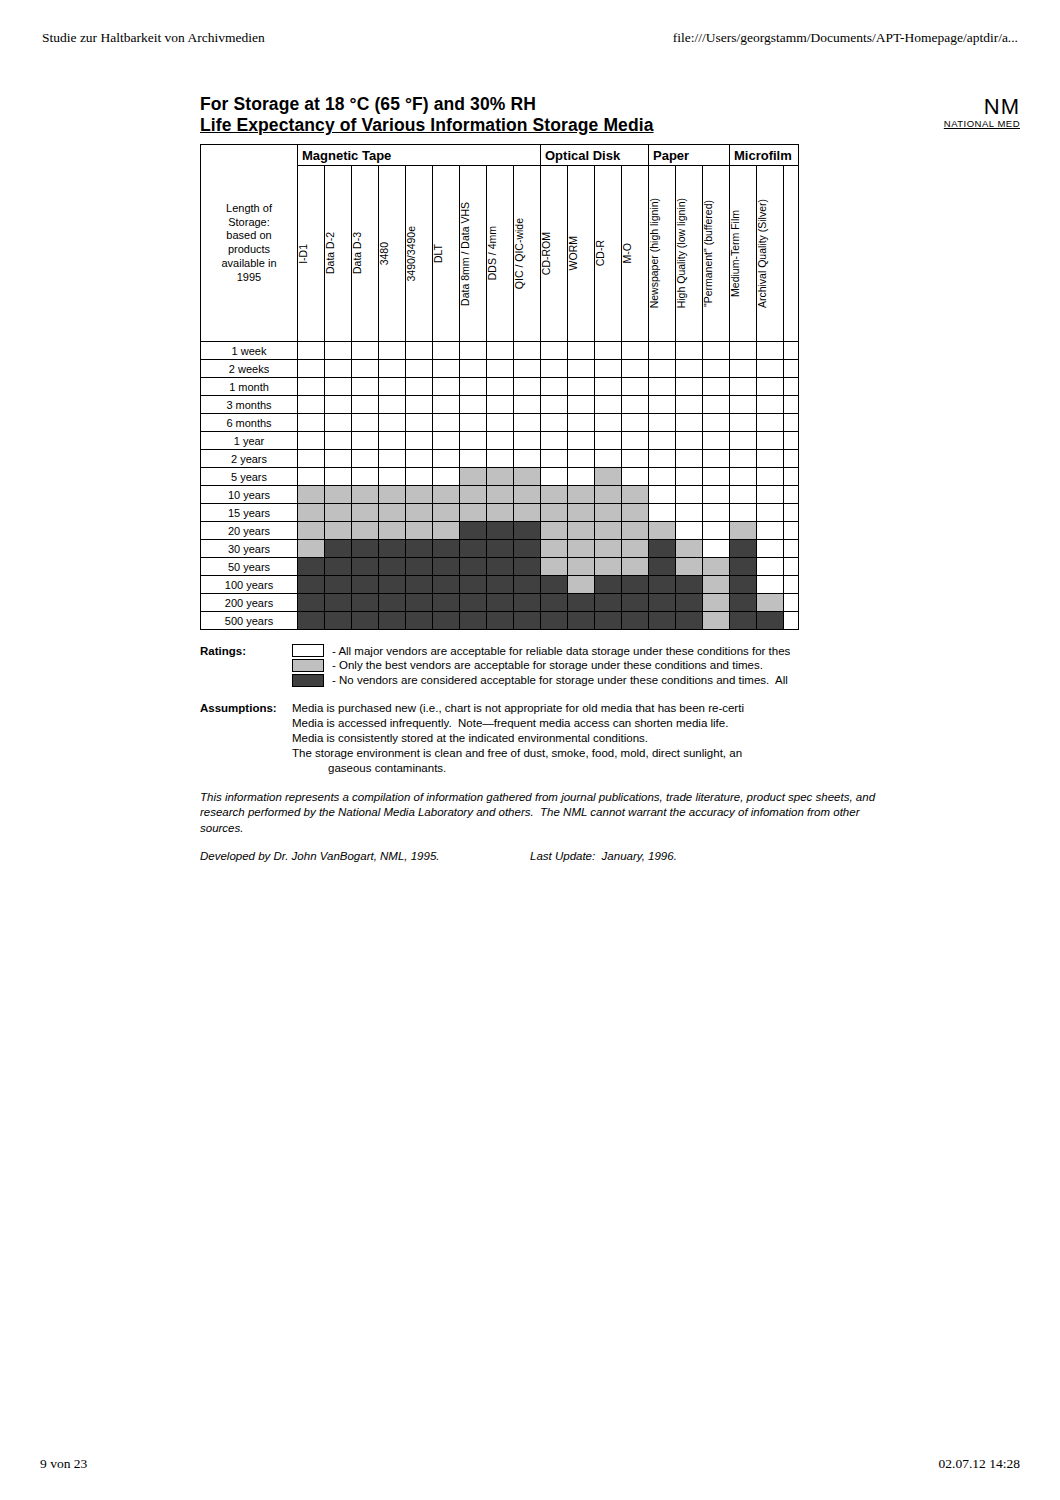Studie zur Haltbarkeit von Archivmedien
file:///Users/georgstamm/Documents/APT-Homepage/aptdir/a...
For Storage at 18 °C (65 °F) and 30% RH
Life Expectancy of Various Information Storage Media
NM NATIONAL MED
| Length of Storage: based on products available in 1995 | Magnetic Tape | Optical Disk | Paper | Microfilm |
| I-D1 | Data D-2 | Data D-3 | 3480 | 3490/3490e | DLT | Data 8mm / Data VHS | DDS / 4mm | QIC / QIC-wide | CD-ROM | WORM | CD-R | M-O | Newspaper (high lignin) | High Quality (low lignin) | "Permanent" (buffered) | Medium-Term Film | Archival Quality (Silver) | |
| 1 week | | | | | | | | | | | | | | | | | | | |
| 2 weeks | | | | | | | | | | | | | | | | | | | |
| 1 month | | | | | | | | | | | | | | | | | | | |
| 3 months | | | | | | | | | | | | | | | | | | | |
| 6 months | | | | | | | | | | | | | | | | | | | |
| 1 year | | | | | | | | | | | | | | | | | | | |
| 2 years | | | | | | | | | | | | | | | | | | | |
| 5 years | | | | | | | | | | | | | | | | | | | |
| 10 years | | | | | | | | | | | | | | | | | | | |
| 15 years | | | | | | | | | | | | | | | | | | | |
| 20 years | | | | | | | | | | | | | | | | | | | |
| 30 years | | | | | | | | | | | | | | | | | | | |
| 50 years | | | | | | | | | | | | | | | | | | | |
| 100 years | | | | | | | | | | | | | | | | | | | |
| 200 years | | | | | | | | | | | | | | | | | | | |
| 500 years | | | | | | | | | | | | | | | | | | | |
Ratings:
- All major vendors are acceptable for reliable data storage under these conditions for thes
- Only the best vendors are acceptable for storage under these conditions and times.
- No vendors are considered acceptable for storage under these conditions and times. All
Assumptions:
Media is purchased new (i.e., chart is not appropriate for old media that has been re-certi
Media is accessed infrequently. Note—frequent media access can shorten media life.
Media is consistently stored at the indicated environmental conditions.
The storage environment is clean and free of dust, smoke, food, mold, direct sunlight, an
gaseous contaminants.
This information represents a compilation of information gathered from journal publications, trade literature, product spec sheets, and research performed by the National Media Laboratory and others. The NML cannot warrant the accuracy of infomation from other sources.
Developed by Dr. John VanBogart, NML, 1995.
Last Update: January, 1996.
9 von 23
02.07.12 14:28